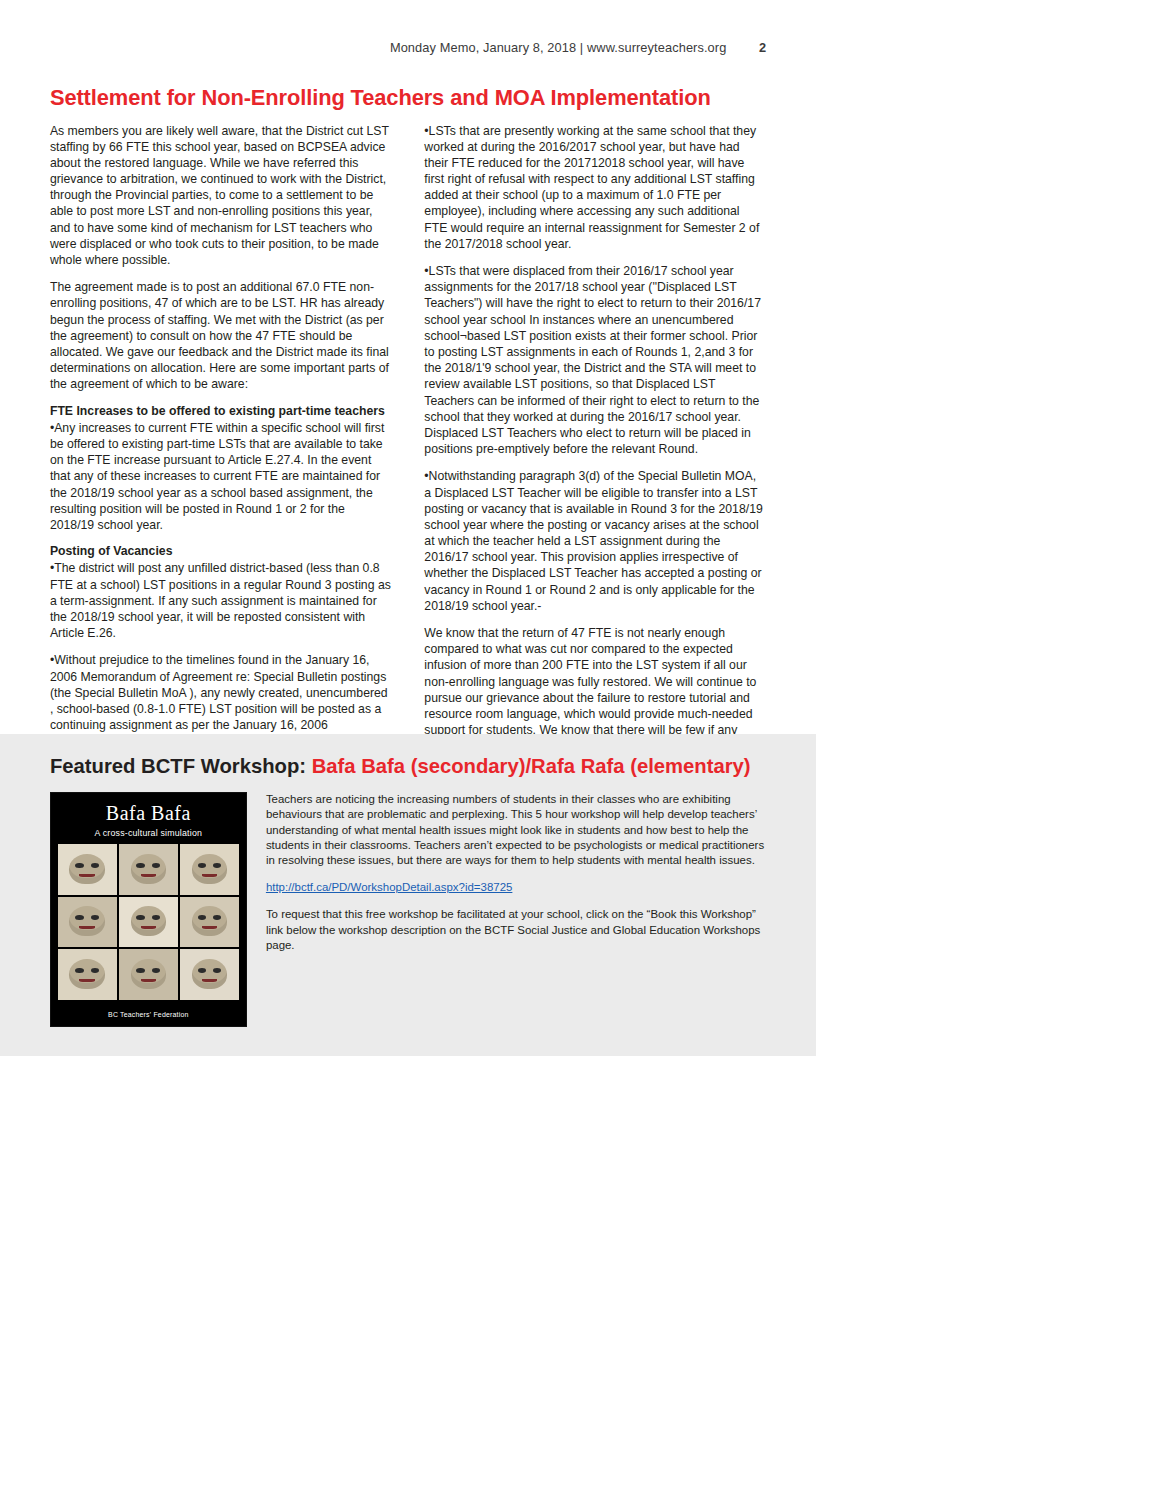Monday Memo, January 8, 2018 | www.surreyteachers.org 2
Settlement for Non-Enrolling Teachers and MOA Implementation
As members you are likely well aware, that the District cut LST staffing by 66 FTE this school year, based on BCPSEA advice about the restored language. While we have referred this grievance to arbitration, we continued to work with the District, through the Provincial parties, to come to a settlement to be able to post more LST and non-enrolling positions this year, and to have some kind of mechanism for LST teachers who were displaced or who took cuts to their position, to be made whole where possible.
The agreement made is to post an additional 67.0 FTE non-enrolling positions, 47 of which are to be LST. HR has already begun the process of staffing. We met with the District (as per the agreement) to consult on how the 47 FTE should be allocated. We gave our feedback and the District made its final determinations on allocation. Here are some important parts of the agreement of which to be aware:
FTE Increases to be offered to existing part-time teachers
•Any increases to current FTE within a specific school will first be offered to existing part-time LSTs that are available to take on the FTE increase pursuant to Article E.27.4. In the event that any of these increases to current FTE are maintained for the 2018/19 school year as a school based assignment, the resulting position will be posted in Round 1 or 2 for the 2018/19 school year.
Posting of Vacancies
•The district will post any unfilled district-based (less than 0.8 FTE at a school) LST positions in a regular Round 3 posting as a term-assignment. If any such assignment is maintained for the 2018/19 school year, it will be reposted consistent with Article E.26.
•Without prejudice to the timelines found in the January 16, 2006 Memorandum of Agreement re: Special Bulletin postings (the Special Bulletin MoA ), any newly created, unencumbered , school-based (0.8-1.0 FTE) LST position will be posted as a continuing assignment as per the January 16, 2006 Memorandum of Agreement re:Special Bulletin postings.
Priority Rights for LST That Have Been displaced or Had Their FTE Reduced
•LSTs that are presently working at the same school that they worked at during the 2016/2017 school year, but have had their FTE reduced for the 201712018 school year, will have first right of refusal with respect to any additional LST staffing added at their school (up to a maximum of 1.0 FTE per employee), including where accessing any such additional FTE would require an internal reassignment for Semester 2 of the 2017/2018 school year.
•LSTs that were displaced from their 2016/17 school year assignments for the 2017/18 school year (''Displaced LST Teachers") will have the right to elect to return to their 2016/17 school year school In instances where an unencumbered school¬based LST position exists at their former school. Prior to posting LST assignments in each of Rounds 1, 2,and 3 for the 2018/1'9 school year, the District and the STA will meet to review available LST positions, so that Displaced LST Teachers can be informed of their right to elect to return to the school that they worked at during the 2016/17 school year. Displaced LST Teachers who elect to return will be placed in positions pre-emptively before the relevant Round.
•Notwithstanding paragraph 3(d) of the Special Bulletin MOA, a Displaced LST Teacher will be eligible to transfer into a LST posting or vacancy that is available in Round 3 for the 2018/19 school year where the posting or vacancy arises at the school at which the teacher held a LST assignment during the 2016/17 school year. This provision applies irrespective of whether the Displaced LST Teacher has accepted a posting or vacancy in Round 1 or Round 2 and is only applicable for the 2018/19 school year.-
We know that the return of 47 FTE is not nearly enough compared to what was cut nor compared to the expected infusion of more than 200 FTE into the LST system if all our non-enrolling language was fully restored. We will continue to pursue our grievance about the failure to restore tutorial and resource room language, which would provide much-needed support for students. We know that there will be few if any qualified LST teachers available at this time of year. However, we hope that this brings some relief to staff and students for the remainder of the year and that there is a mechanism for displaced LST teachers to return to their positions where possible.
Featured BCTF Workshop: Bafa Bafa (secondary)/Rafa Rafa (elementary)
Bafa Bafa
A cross-cultural simulation
BC Teachers' Federation
Teachers are noticing the increasing numbers of students in their classes who are exhibiting behaviours that are problematic and perplexing. This 5 hour workshop will help develop teachers’ understanding of what mental health issues might look like in students and how best to help the students in their classrooms. Teachers aren’t expected to be psychologists or medical practitioners in resolving these issues, but there are ways for them to help students with mental health issues.
http://bctf.ca/PD/WorkshopDetail.aspx?id=38725
To request that this free workshop be facilitated at your school, click on the “Book this Workshop” link below the workshop description on the BCTF Social Justice and Global Education Workshops page.